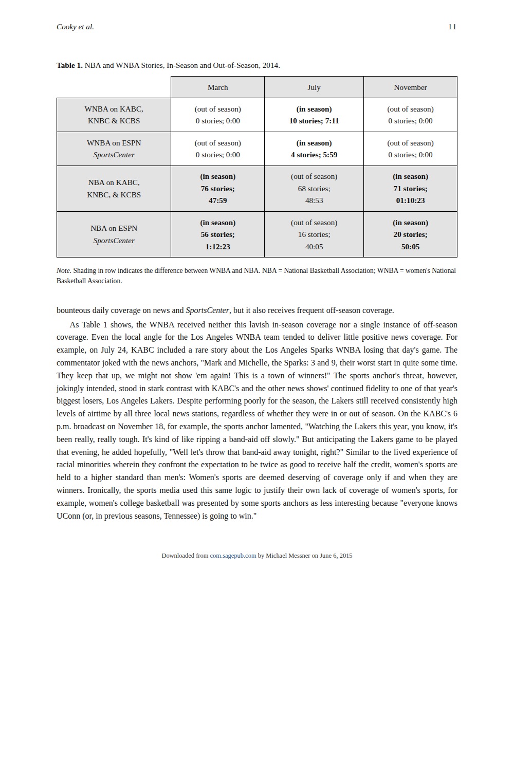Cooky et al. 11
Table 1. NBA and WNBA Stories, In-Season and Out-of-Season, 2014.
| | March | July | November |
| --- | --- | --- | --- |
| WNBA on KABC, KNBC & KCBS | (out of season) 0 stories; 0:00 | (in season) 10 stories; 7:11 | (out of season) 0 stories; 0:00 |
| WNBA on ESPN SportsCenter | (out of season) 0 stories; 0:00 | (in season) 4 stories; 5:59 | (out of season) 0 stories; 0:00 |
| NBA on KABC, KNBC, & KCBS | (in season) 76 stories; 47:59 | (out of season) 68 stories; 48:53 | (in season) 71 stories; 01:10:23 |
| NBA on ESPN SportsCenter | (in season) 56 stories; 1:12:23 | (out of season) 16 stories; 40:05 | (in season) 20 stories; 50:05 |
Note. Shading in row indicates the difference between WNBA and NBA. NBA = National Basketball Association; WNBA = women's National Basketball Association.
bounteous daily coverage on news and SportsCenter, but it also receives frequent off-season coverage.
As Table 1 shows, the WNBA received neither this lavish in-season coverage nor a single instance of off-season coverage. Even the local angle for the Los Angeles WNBA team tended to deliver little positive news coverage. For example, on July 24, KABC included a rare story about the Los Angeles Sparks WNBA losing that day's game. The commentator joked with the news anchors, "Mark and Michelle, the Sparks: 3 and 9, their worst start in quite some time. They keep that up, we might not show 'em again! This is a town of winners!" The sports anchor's threat, however, jokingly intended, stood in stark contrast with KABC's and the other news shows' continued fidelity to one of that year's biggest losers, Los Angeles Lakers. Despite performing poorly for the season, the Lakers still received consistently high levels of airtime by all three local news stations, regardless of whether they were in or out of season. On the KABC's 6 p.m. broadcast on November 18, for example, the sports anchor lamented, "Watching the Lakers this year, you know, it's been really, really tough. It's kind of like ripping a band-aid off slowly." But anticipating the Lakers game to be played that evening, he added hopefully, "Well let's throw that band-aid away tonight, right?" Similar to the lived experience of racial minorities wherein they confront the expectation to be twice as good to receive half the credit, women's sports are held to a higher standard than men's: Women's sports are deemed deserving of coverage only if and when they are winners. Ironically, the sports media used this same logic to justify their own lack of coverage of women's sports, for example, women's college basketball was presented by some sports anchors as less interesting because "everyone knows UConn (or, in previous seasons, Tennessee) is going to win."
Downloaded from com.sagepub.com by Michael Messner on June 6, 2015